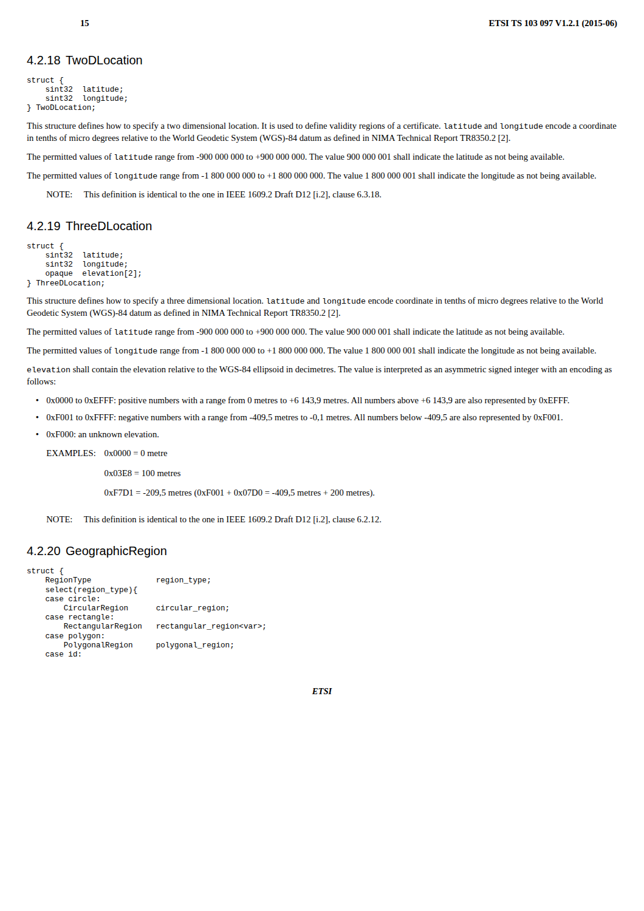15 ETSI TS 103 097 V1.2.1 (2015-06)
4.2.18 TwoDLocation
struct {
    sint32  latitude;
    sint32  longitude;
} TwoDLocation;
This structure defines how to specify a two dimensional location. It is used to define validity regions of a certificate. latitude and longitude encode a coordinate in tenths of micro degrees relative to the World Geodetic System (WGS)-84 datum as defined in NIMA Technical Report TR8350.2 [2].
The permitted values of latitude range from -900 000 000 to +900 000 000. The value 900 000 001 shall indicate the latitude as not being available.
The permitted values of longitude range from -1 800 000 000 to +1 800 000 000. The value 1 800 000 001 shall indicate the longitude as not being available.
NOTE: This definition is identical to the one in IEEE 1609.2 Draft D12 [i.2], clause 6.3.18.
4.2.19 ThreeDLocation
struct {
    sint32  latitude;
    sint32  longitude;
    opaque  elevation[2];
} ThreeDLocation;
This structure defines how to specify a three dimensional location. latitude and longitude encode coordinate in tenths of micro degrees relative to the World Geodetic System (WGS)-84 datum as defined in NIMA Technical Report TR8350.2 [2].
The permitted values of latitude range from -900 000 000 to +900 000 000. The value 900 000 001 shall indicate the latitude as not being available.
The permitted values of longitude range from -1 800 000 000 to +1 800 000 000. The value 1 800 000 001 shall indicate the longitude as not being available.
elevation shall contain the elevation relative to the WGS-84 ellipsoid in decimetres. The value is interpreted as an asymmetric signed integer with an encoding as follows:
0x0000 to 0xEFFF: positive numbers with a range from 0 metres to +6 143,9 metres. All numbers above +6 143,9 are also represented by 0xEFFF.
0xF001 to 0xFFFF: negative numbers with a range from -409,5 metres to -0,1 metres. All numbers below -409,5 are also represented by 0xF001.
0xF000: an unknown elevation.
EXAMPLES:
0x0000 = 0 metre
0x03E8 = 100 metres
0xF7D1 = -209,5 metres (0xF001 + 0x07D0 = -409,5 metres + 200 metres).
NOTE: This definition is identical to the one in IEEE 1609.2 Draft D12 [i.2], clause 6.2.12.
4.2.20 GeographicRegion
struct {
    RegionType              region_type;
    select(region_type){
    case circle:
        CircularRegion      circular_region;
    case rectangle:
        RectangularRegion   rectangular_region<var>;
    case polygon:
        PolygonalRegion     polygonal_region;
    case id:
ETSI